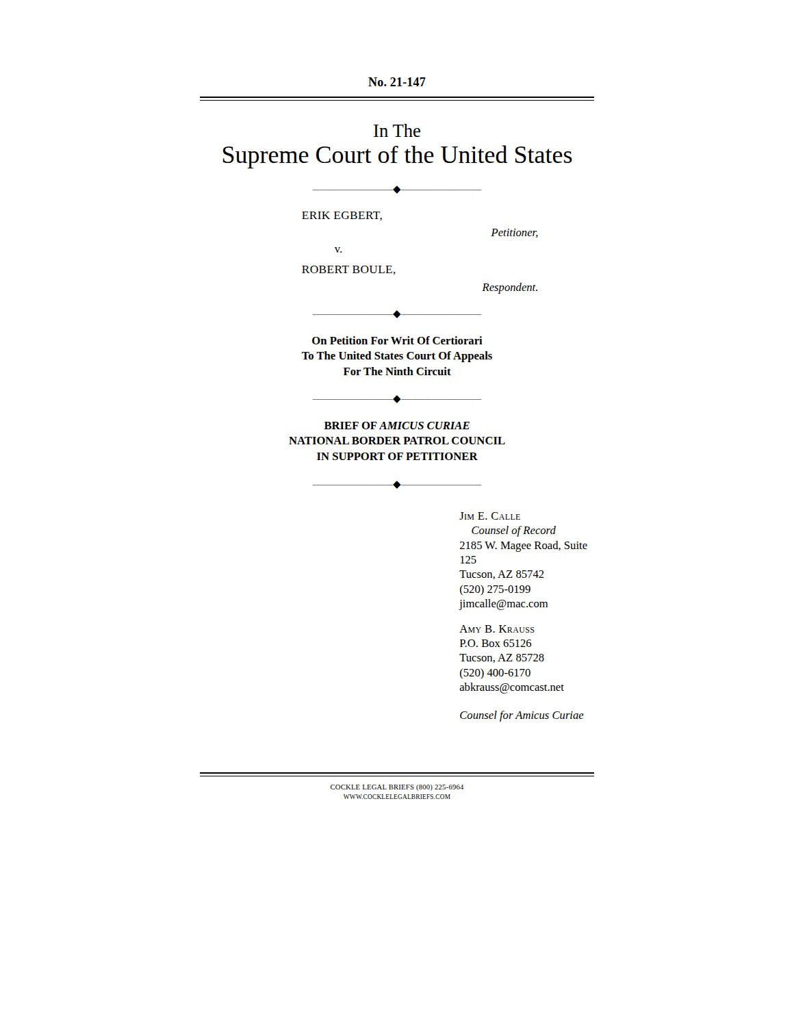No. 21-147
In The
Supreme Court of the United States
————————◆————————
ERIK EGBERT,
Petitioner,
v.
ROBERT BOULE,
Respondent.
————————◆————————
On Petition For Writ Of Certiorari
To The United States Court Of Appeals
For The Ninth Circuit
————————◆————————
BRIEF OF AMICUS CURIAE
NATIONAL BORDER PATROL COUNCIL
IN SUPPORT OF PETITIONER
————————◆————————
Jim E. Calle
Counsel of Record 2185 W. Magee Road, Suite 125
Tucson, AZ 85742
(520) 275-0199
jimcalle@mac.com
Amy B. Krauss
P.O. Box 65126
Tucson, AZ 85728
(520) 400-6170
abkrauss@comcast.net
Counsel for Amicus Curiae
COCKLE LEGAL BRIEFS (800) 225-6964
WWW.COCKLELEGALBRIEFS.COM